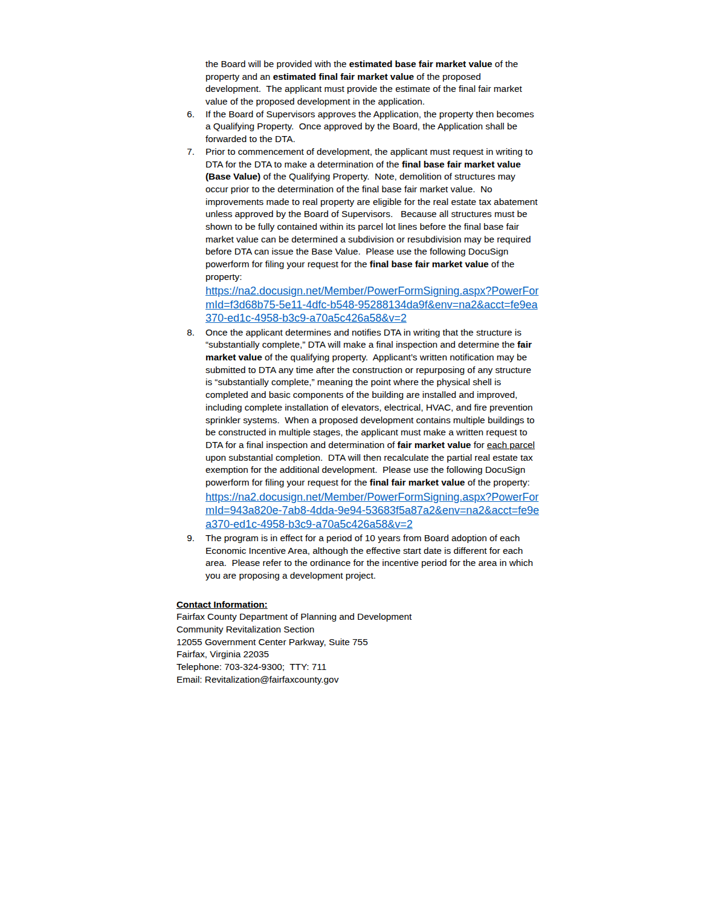the Board will be provided with the estimated base fair market value of the property and an estimated final fair market value of the proposed development. The applicant must provide the estimate of the final fair market value of the proposed development in the application.
6. If the Board of Supervisors approves the Application, the property then becomes a Qualifying Property. Once approved by the Board, the Application shall be forwarded to the DTA.
7. Prior to commencement of development, the applicant must request in writing to DTA for the DTA to make a determination of the final base fair market value (Base Value) of the Qualifying Property. Note, demolition of structures may occur prior to the determination of the final base fair market value. No improvements made to real property are eligible for the real estate tax abatement unless approved by the Board of Supervisors. Because all structures must be shown to be fully contained within its parcel lot lines before the final base fair market value can be determined a subdivision or resubdivision may be required before DTA can issue the Base Value. Please use the following DocuSign powerform for filing your request for the final base fair market value of the property: https://na2.docusign.net/Member/PowerFormSigning.aspx?PowerFormId=f3d68b75-5e11-4dfc-b548-95288134da9f&env=na2&acct=fe9ea370-ed1c-4958-b3c9-a70a5c426a58&v=2
8. Once the applicant determines and notifies DTA in writing that the structure is “substantially complete,” DTA will make a final inspection and determine the fair market value of the qualifying property. Applicant’s written notification may be submitted to DTA any time after the construction or repurposing of any structure is “substantially complete,” meaning the point where the physical shell is completed and basic components of the building are installed and improved, including complete installation of elevators, electrical, HVAC, and fire prevention sprinkler systems. When a proposed development contains multiple buildings to be constructed in multiple stages, the applicant must make a written request to DTA for a final inspection and determination of fair market value for each parcel upon substantial completion. DTA will then recalculate the partial real estate tax exemption for the additional development. Please use the following DocuSign powerform for filing your request for the final fair market value of the property: https://na2.docusign.net/Member/PowerFormSigning.aspx?PowerFormId=943a820e-7ab8-4dda-9e94-53683f5a87a2&env=na2&acct=fe9ea370-ed1c-4958-b3c9-a70a5c426a58&v=2
9. The program is in effect for a period of 10 years from Board adoption of each Economic Incentive Area, although the effective start date is different for each area. Please refer to the ordinance for the incentive period for the area in which you are proposing a development project.
Contact Information:
Fairfax County Department of Planning and Development
Community Revitalization Section
12055 Government Center Parkway, Suite 755
Fairfax, Virginia 22035
Telephone: 703-324-9300; TTY: 711
Email: Revitalization@fairfaxcounty.gov